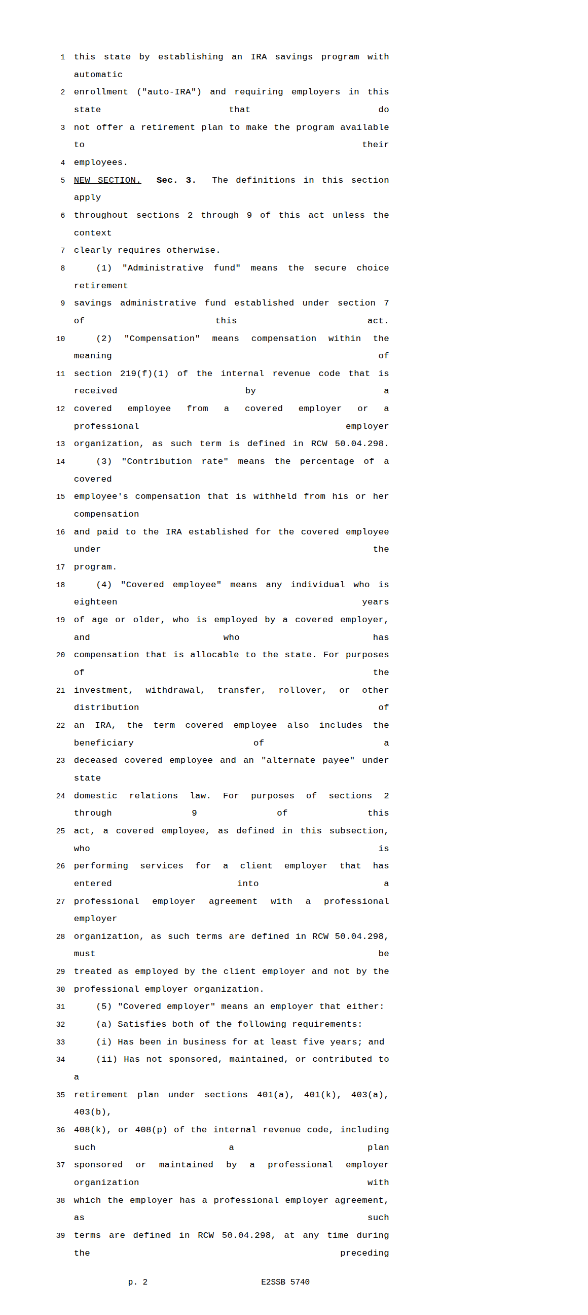1 this state by establishing an IRA savings program with automatic
2 enrollment ("auto-IRA") and requiring employers in this state that do
3 not offer a retirement plan to make the program available to their
4 employees.
5 NEW SECTION. Sec. 3. The definitions in this section apply
6 throughout sections 2 through 9 of this act unless the context
7 clearly requires otherwise.
8(1) "Administrative fund" means the secure choice retirement
9 savings administrative fund established under section 7 of this act.
10(2) "Compensation" means compensation within the meaning of
11 section 219(f)(1) of the internal revenue code that is received by a
12 covered employee from a covered employer or a professional employer
13 organization, as such term is defined in RCW 50.04.298.
14(3) "Contribution rate" means the percentage of a covered
15 employee's compensation that is withheld from his or her compensation
16 and paid to the IRA established for the covered employee under the
17 program.
18(4) "Covered employee" means any individual who is eighteen years
19 of age or older, who is employed by a covered employer, and who has
20 compensation that is allocable to the state. For purposes of the
21 investment, withdrawal, transfer, rollover, or other distribution of
22 an IRA, the term covered employee also includes the beneficiary of a
23 deceased covered employee and an "alternate payee" under state
24 domestic relations law. For purposes of sections 2 through 9 of this
25 act, a covered employee, as defined in this subsection, who is
26 performing services for a client employer that has entered into a
27 professional employer agreement with a professional employer
28 organization, as such terms are defined in RCW 50.04.298, must be
29 treated as employed by the client employer and not by the
30 professional employer organization.
31(5) "Covered employer" means an employer that either:
32(a) Satisfies both of the following requirements:
33(i) Has been in business for at least five years; and
34(ii) Has not sponsored, maintained, or contributed to a
35 retirement plan under sections 401(a), 401(k), 403(a), 403(b),
36408(k), or 408(p) of the internal revenue code, including such a plan
37 sponsored or maintained by a professional employer organization with
38 which the employer has a professional employer agreement, as such
39 terms are defined in RCW 50.04.298, at any time during the preceding
p. 2 E2SSB 5740